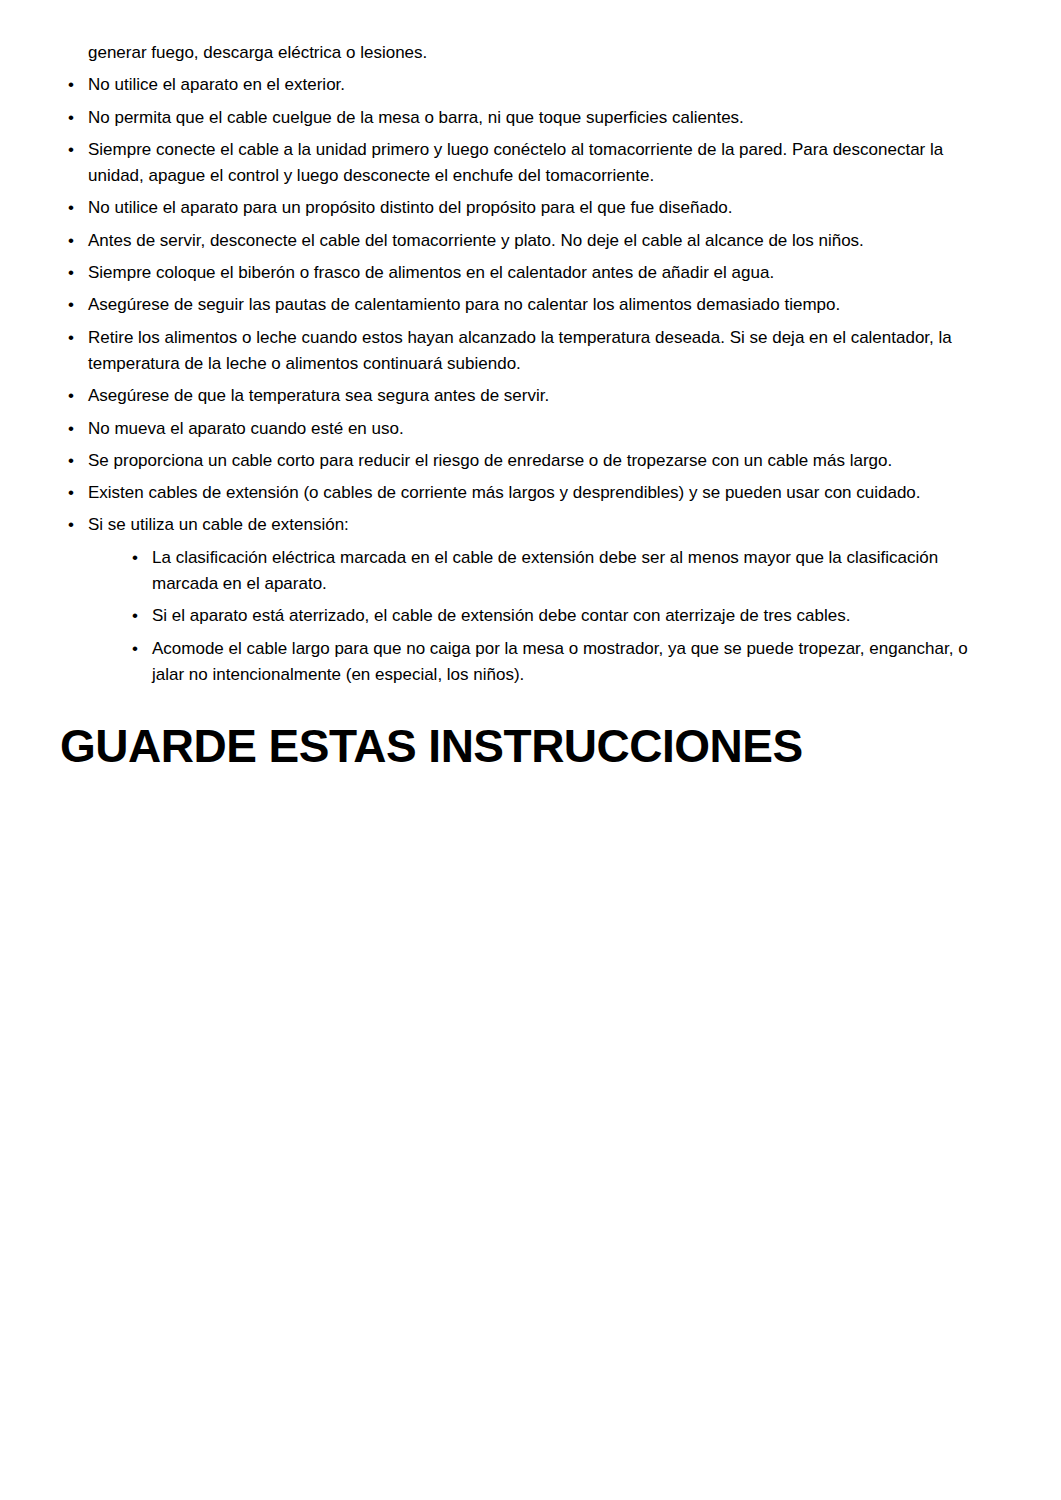generar fuego, descarga eléctrica o lesiones.
No utilice el aparato en el exterior.
No permita que el cable cuelgue de la mesa o barra, ni que toque superficies calientes.
Siempre conecte el cable a la unidad primero y luego conéctelo al tomacorriente de la pared. Para desconectar la unidad, apague el control y luego desconecte el enchufe del tomacorriente.
No utilice el aparato para un propósito distinto del propósito para el que fue diseñado.
Antes de servir, desconecte el cable del tomacorriente y plato. No deje el cable al alcance de los niños.
Siempre coloque el biberón o frasco de alimentos en el calentador antes de añadir el agua.
Asegúrese de seguir las pautas de calentamiento para no calentar los alimentos demasiado tiempo.
Retire los alimentos o leche cuando estos hayan alcanzado la temperatura deseada. Si se deja en el calentador, la temperatura de la leche o alimentos continuará subiendo.
Asegúrese de que la temperatura sea segura antes de servir.
No mueva el aparato cuando esté en uso.
Se proporciona un cable corto para reducir el riesgo de enredarse o de tropezarse con un cable más largo.
Existen cables de extensión (o cables de corriente más largos y desprendibles) y se pueden usar con cuidado.
Si se utiliza un cable de extensión:
La clasificación eléctrica marcada en el cable de extensión debe ser al menos mayor que la clasificación marcada en el aparato.
Si el aparato está aterrizado, el cable de extensión debe contar con aterrizaje de tres cables.
Acomode el cable largo para que no caiga por la mesa o mostrador, ya que se puede tropezar, enganchar, o jalar no intencionalmente (en especial, los niños).
GUARDE ESTAS INSTRUCCIONES